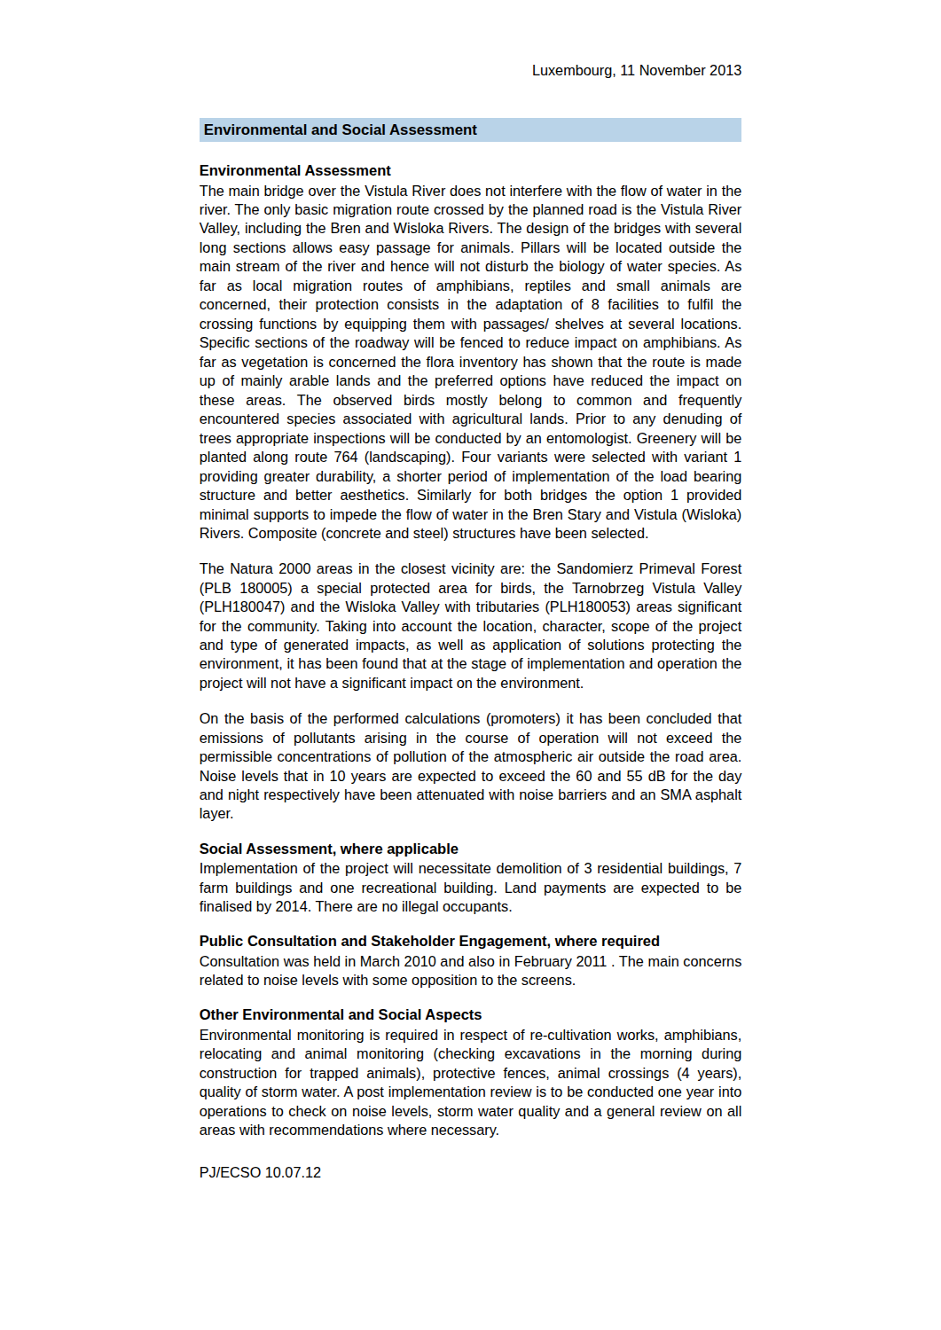Luxembourg, 11 November 2013
Environmental and Social Assessment
Environmental Assessment
The main bridge over the Vistula River does not interfere with the flow of water in the river. The only basic migration route crossed by the planned road is the Vistula River Valley, including the Bren and Wisloka Rivers. The design of the bridges with several long sections allows easy passage for animals. Pillars will be located outside the main stream of the river and hence will not disturb the biology of water species. As far as local migration routes of amphibians, reptiles and small animals are concerned, their protection consists in the adaptation of 8 facilities to fulfil the crossing functions by equipping them with passages/ shelves at several locations. Specific sections of the roadway will be fenced to reduce impact on amphibians. As far as vegetation is concerned the flora inventory has shown that the route is made up of mainly arable lands and the preferred options have reduced the impact on these areas. The observed birds mostly belong to common and frequently encountered species associated with agricultural lands. Prior to any denuding of trees appropriate inspections will be conducted by an entomologist. Greenery will be planted along route 764 (landscaping). Four variants were selected with variant 1 providing greater durability, a shorter period of implementation of the load bearing structure and better aesthetics. Similarly for both bridges the option 1 provided minimal supports to impede the flow of water in the Bren Stary and Vistula (Wisloka) Rivers. Composite (concrete and steel) structures have been selected.
The Natura 2000 areas in the closest vicinity are: the Sandomierz Primeval Forest (PLB 180005) a special protected area for birds, the Tarnobrzeg Vistula Valley (PLH180047) and the Wisloka Valley with tributaries (PLH180053) areas significant for the community. Taking into account the location, character, scope of the project and type of generated impacts, as well as application of solutions protecting the environment, it has been found that at the stage of implementation and operation the project will not have a significant impact on the environment.
On the basis of the performed calculations (promoters) it has been concluded that emissions of pollutants arising in the course of operation will not exceed the permissible concentrations of pollution of the atmospheric air outside the road area. Noise levels that in 10 years are expected to exceed the 60 and 55 dB for the day and night respectively have been attenuated with noise barriers and an SMA asphalt layer.
Social Assessment, where applicable
Implementation of the project will necessitate demolition of 3 residential buildings, 7 farm buildings and one recreational building. Land payments are expected to be finalised by 2014. There are no illegal occupants.
Public Consultation and Stakeholder Engagement, where required
Consultation was held in March 2010 and also in February 2011 . The main concerns related to noise levels with some opposition to the screens.
Other Environmental and Social Aspects
Environmental monitoring is required in respect of re-cultivation works, amphibians, relocating and animal monitoring (checking excavations in the morning during construction for trapped animals), protective fences, animal crossings (4 years), quality of storm water. A post implementation review is to be conducted one year into operations to check on noise levels, storm water quality and a general review on all areas with recommendations where necessary.
PJ/ECSO 10.07.12